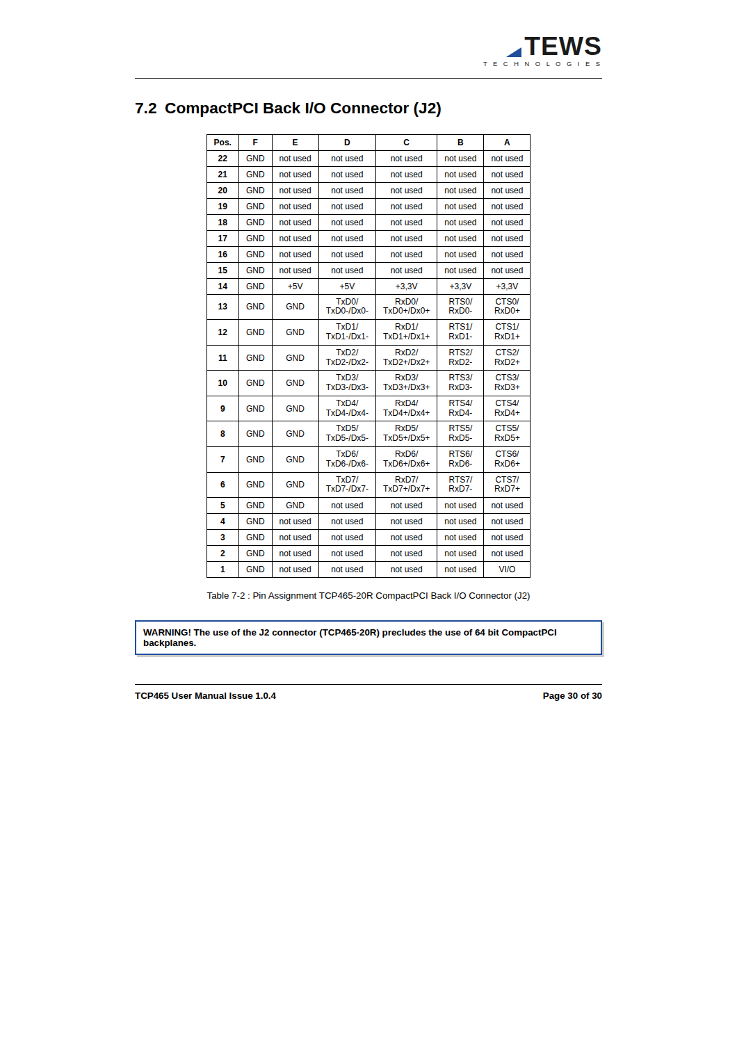TEWS
T E C H N O L O G I E S
7.2 CompactPCI Back I/O Connector (J2)
| Pos. | F | E | D | C | B | A |
| --- | --- | --- | --- | --- | --- | --- |
| 22 | GND | not used | not used | not used | not used | not used |
| 21 | GND | not used | not used | not used | not used | not used |
| 20 | GND | not used | not used | not used | not used | not used |
| 19 | GND | not used | not used | not used | not used | not used |
| 18 | GND | not used | not used | not used | not used | not used |
| 17 | GND | not used | not used | not used | not used | not used |
| 16 | GND | not used | not used | not used | not used | not used |
| 15 | GND | not used | not used | not used | not used | not used |
| 14 | GND | +5V | +5V | +3,3V | +3,3V | +3,3V |
| 13 | GND | GND | TxD0/ TxD0-/Dx0- | RxD0/ TxD0+/Dx0+ | RTS0/ RxD0- | CTS0/ RxD0+ |
| 12 | GND | GND | TxD1/ TxD1-/Dx1- | RxD1/ TxD1+/Dx1+ | RTS1/ RxD1- | CTS1/ RxD1+ |
| 11 | GND | GND | TxD2/ TxD2-/Dx2- | RxD2/ TxD2+/Dx2+ | RTS2/ RxD2- | CTS2/ RxD2+ |
| 10 | GND | GND | TxD3/ TxD3-/Dx3- | RxD3/ TxD3+/Dx3+ | RTS3/ RxD3- | CTS3/ RxD3+ |
| 9 | GND | GND | TxD4/ TxD4-/Dx4- | RxD4/ TxD4+/Dx4+ | RTS4/ RxD4- | CTS4/ RxD4+ |
| 8 | GND | GND | TxD5/ TxD5-/Dx5- | RxD5/ TxD5+/Dx5+ | RTS5/ RxD5- | CTS5/ RxD5+ |
| 7 | GND | GND | TxD6/ TxD6-/Dx6- | RxD6/ TxD6+/Dx6+ | RTS6/ RxD6- | CTS6/ RxD6+ |
| 6 | GND | GND | TxD7/ TxD7-/Dx7- | RxD7/ TxD7+/Dx7+ | RTS7/ RxD7- | CTS7/ RxD7+ |
| 5 | GND | GND | not used | not used | not used | not used |
| 4 | GND | not used | not used | not used | not used | not used |
| 3 | GND | not used | not used | not used | not used | not used |
| 2 | GND | not used | not used | not used | not used | not used |
| 1 | GND | not used | not used | not used | not used | VI/O |
Table 7-2 : Pin Assignment TCP465-20R CompactPCI Back I/O Connector (J2)
WARNING! The use of the J2 connector (TCP465-20R) precludes the use of 64 bit CompactPCI backplanes.
TCP465 User Manual Issue 1.0.4 Page 30 of 30